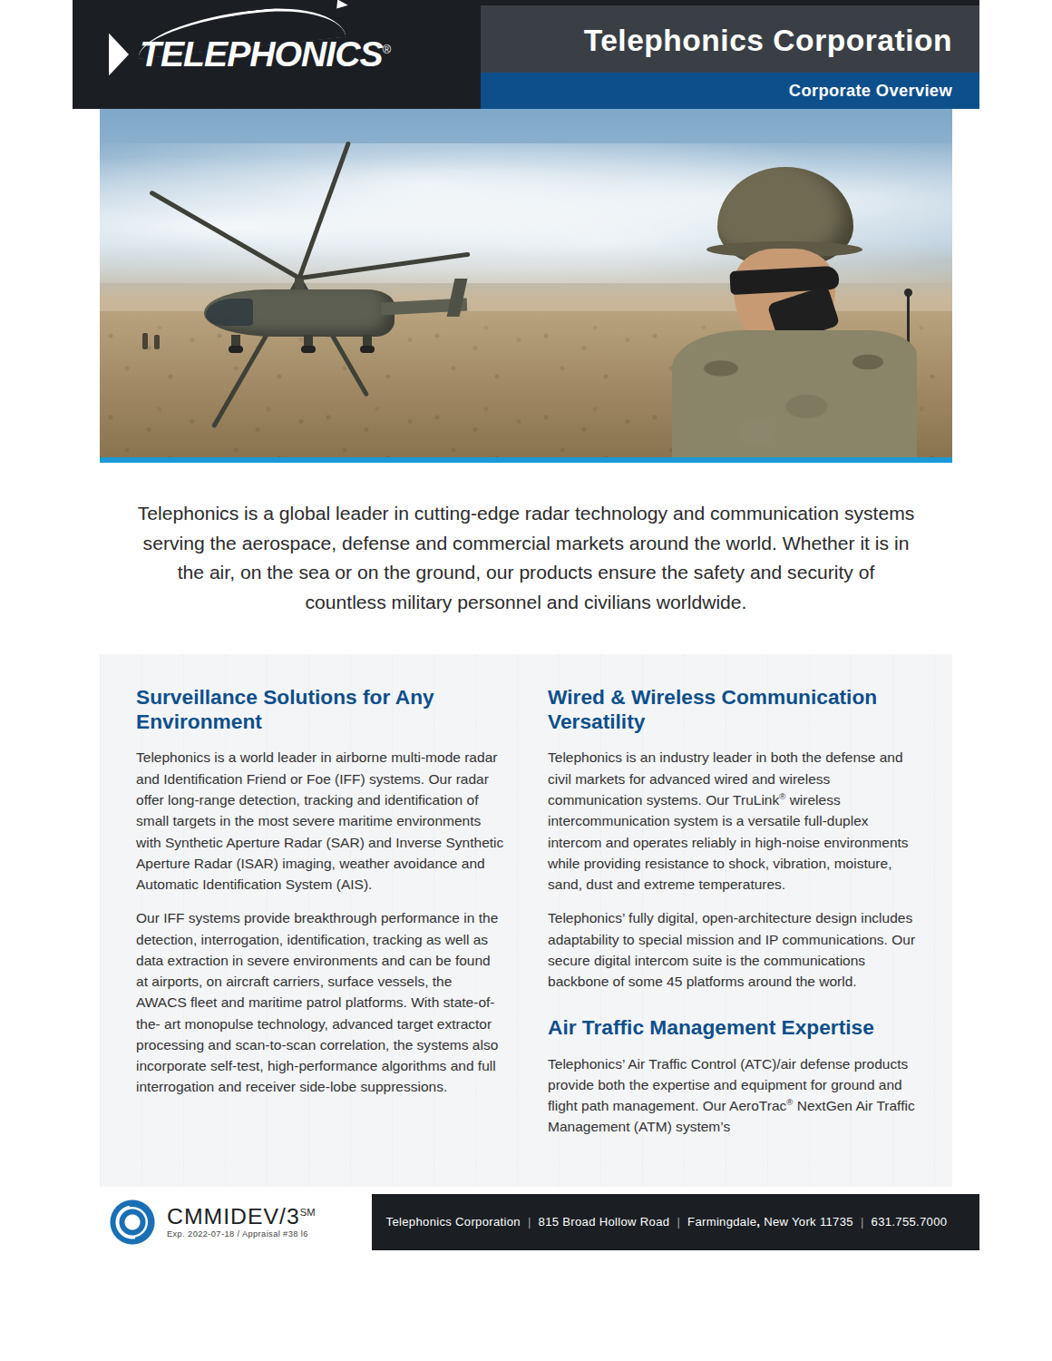TELEPHONICS®
Telephonics Corporation
Corporate Overview
Telephonics is a global leader in cutting-edge radar technology and communication systems serving the aerospace, defense and commercial markets around the world. Whether it is in the air, on the sea or on the ground, our products ensure the safety and security of countless military personnel and civilians worldwide.
Surveillance Solutions for Any Environment
Telephonics is a world leader in airborne multi-mode radar and Identification Friend or Foe (IFF) systems. Our radar offer long-range detection, tracking and identification of small targets in the most severe maritime environments with Synthetic Aperture Radar (SAR) and Inverse Synthetic Aperture Radar (ISAR) imaging, weather avoidance and Automatic Identification System (AIS).
Our IFF systems provide breakthrough performance in the detection, interrogation, identification, tracking as well as data extraction in severe environments and can be found at airports, on aircraft carriers, surface vessels, the AWACS fleet and maritime patrol platforms. With state-of-the- art monopulse technology, advanced target extractor processing and scan-to-scan correlation, the systems also incorporate self-test, high-performance algorithms and full interrogation and receiver side-lobe suppressions.
Wired & Wireless Communication Versatility
Telephonics is an industry leader in both the defense and civil markets for advanced wired and wireless communication systems. Our TruLink® wireless intercommunication system is a versatile full-duplex intercom and operates reliably in high-noise environments while providing resistance to shock, vibration, moisture, sand, dust and extreme temperatures.
Telephonics’ fully digital, open-architecture design includes adaptability to special mission and IP communications. Our secure digital intercom suite is the communications backbone of some 45 platforms around the world.
Air Traffic Management Expertise
Telephonics’ Air Traffic Control (ATC)/air defense products provide both the expertise and equipment for ground and flight path management. Our AeroTrac® NextGen Air Traffic Management (ATM) system’s
CMMIDEV/3SM
Exp. 2022-07-18 / Appraisal #38 l6
Telephonics Corporation|815 Broad Hollow Road|Farmingdale, New York 11735|631.755.7000